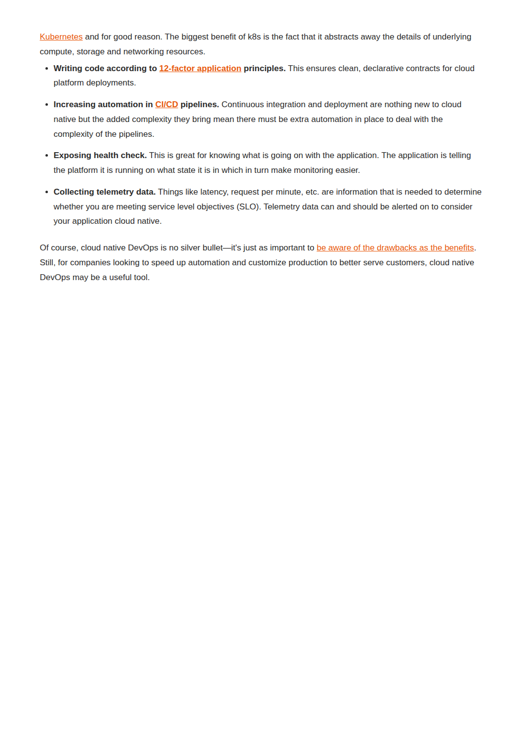Kubernetes and for good reason. The biggest benefit of k8s is the fact that it abstracts away the details of underlying compute, storage and networking resources.
Writing code according to 12-factor application principles. This ensures clean, declarative contracts for cloud platform deployments.
Increasing automation in CI/CD pipelines. Continuous integration and deployment are nothing new to cloud native but the added complexity they bring mean there must be extra automation in place to deal with the complexity of the pipelines.
Exposing health check. This is great for knowing what is going on with the application. The application is telling the platform it is running on what state it is in which in turn make monitoring easier.
Collecting telemetry data. Things like latency, request per minute, etc. are information that is needed to determine whether you are meeting service level objectives (SLO). Telemetry data can and should be alerted on to consider your application cloud native.
Of course, cloud native DevOps is no silver bullet—it's just as important to be aware of the drawbacks as the benefits. Still, for companies looking to speed up automation and customize production to better serve customers, cloud native DevOps may be a useful tool.